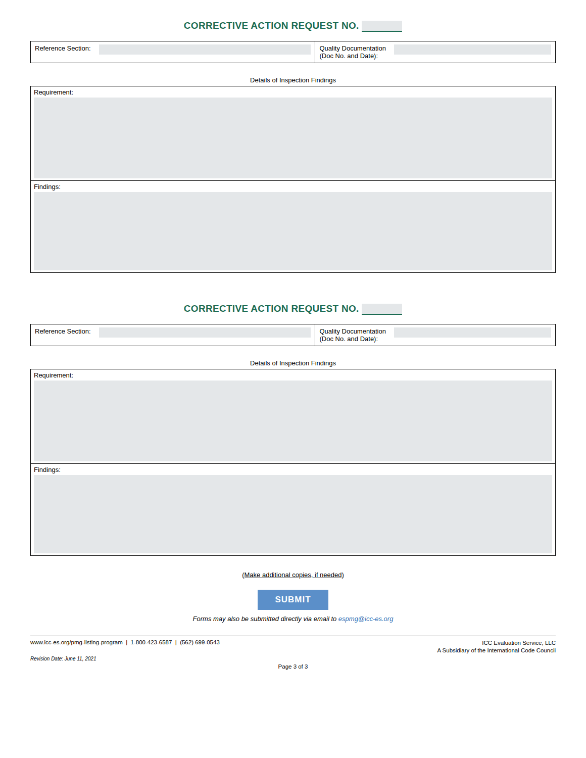CORRECTIVE ACTION REQUEST NO.
| Reference Section: | | Quality Documentation (Doc No. and Date): | |
Details of Inspection Findings
| Requirement: |
| Findings: |
CORRECTIVE ACTION REQUEST NO.
| Reference Section: | | Quality Documentation (Doc No. and Date): | |
Details of Inspection Findings
| Requirement: |
| Findings: |
(Make additional copies, if needed)
SUBMIT
Forms may also be submitted directly via email to espmg@icc-es.org
www.icc-es.org/pmg-listing-program | 1-800-423-6587 | (562) 699-0543
ICC Evaluation Service, LLC
A Subsidiary of the International Code Council
Revision Date: June 11, 2021
Page 3 of 3